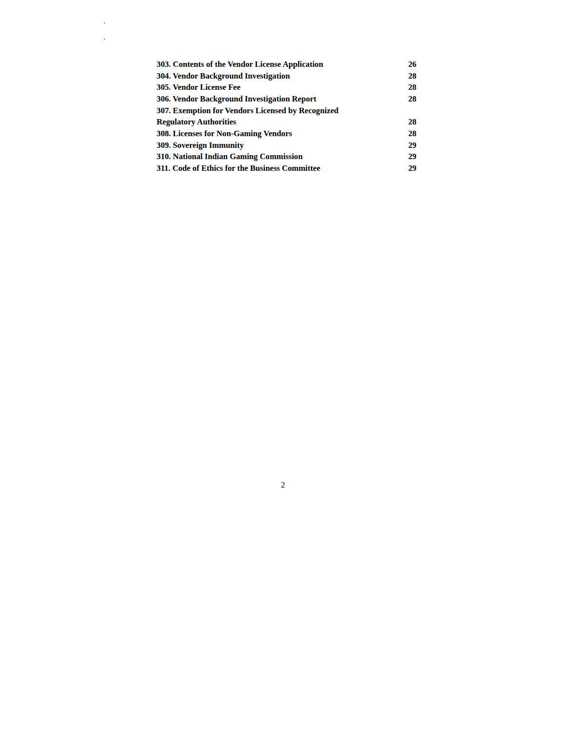.
.
| 303. Contents of the Vendor License Application | 26 |
| 304. Vendor Background Investigation | 28 |
| 305. Vendor License Fee | 28 |
| 306. Vendor Background Investigation Report | 28 |
| 307. Exemption for Vendors Licensed by Recognized | |
| Regulatory Authorities | 28 |
| 308. Licenses for Non-Gaming Vendors | 28 |
| 309. Sovereign Immunity | 29 |
| 310. National Indian Gaming Commission | 29 |
| 311. Code of Ethics for the Business Committee | 29 |
2